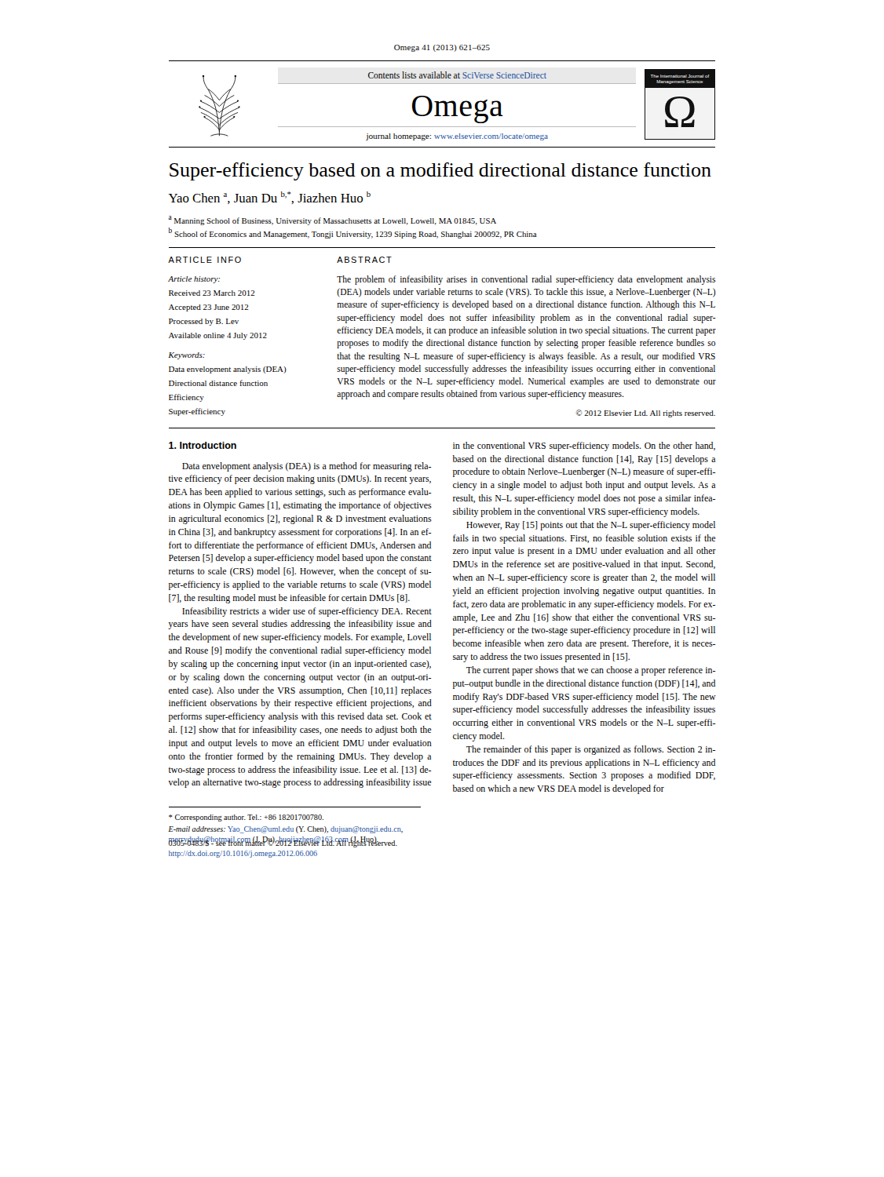Omega 41 (2013) 621–625
Contents lists available at SciVerse ScienceDirect
Omega
journal homepage: www.elsevier.com/locate/omega
The International Journal of Management Science
Ω
Super-efficiency based on a modified directional distance function
Yao Chen a, Juan Du b,*, Jiazhen Huo b
a Manning School of Business, University of Massachusetts at Lowell, Lowell, MA 01845, USA
b School of Economics and Management, Tongji University, 1239 Siping Road, Shanghai 200092, PR China
Article info
Article history:
Received 23 March 2012
Accepted 23 June 2012
Processed by B. Lev
Available online 4 July 2012
Keywords:
Data envelopment analysis (DEA)
Directional distance function
Efficiency
Super-efficiency
Abstract
The problem of infeasibility arises in conventional radial super-efficiency data envelopment analysis (DEA) models under variable returns to scale (VRS). To tackle this issue, a Nerlove–Luenberger (N–L) measure of super-efficiency is developed based on a directional distance function. Although this N–L super-efficiency model does not suffer infeasibility problem as in the conventional radial super-efficiency DEA models, it can produce an infeasible solution in two special situations. The current paper proposes to modify the directional distance function by selecting proper feasible reference bundles so that the resulting N–L measure of super-efficiency is always feasible. As a result, our modified VRS super-efficiency model successfully addresses the infeasibility issues occurring either in conventional VRS models or the N–L super-efficiency model. Numerical examples are used to demonstrate our approach and compare results obtained from various super-efficiency measures.
© 2012 Elsevier Ltd. All rights reserved.
1. Introduction
Data envelopment analysis (DEA) is a method for measuring relative efficiency of peer decision making units (DMUs). In recent years, DEA has been applied to various settings, such as performance evaluations in Olympic Games [1], estimating the importance of objectives in agricultural economics [2], regional R & D investment evaluations in China [3], and bankruptcy assessment for corporations [4]. In an effort to differentiate the performance of efficient DMUs, Andersen and Petersen [5] develop a super-efficiency model based upon the constant returns to scale (CRS) model [6]. However, when the concept of super-efficiency is applied to the variable returns to scale (VRS) model [7], the resulting model must be infeasible for certain DMUs [8].
Infeasibility restricts a wider use of super-efficiency DEA. Recent years have seen several studies addressing the infeasibility issue and the development of new super-efficiency models. For example, Lovell and Rouse [9] modify the conventional radial super-efficiency model by scaling up the concerning input vector (in an input-oriented case), or by scaling down the concerning output vector (in an output-oriented case). Also under the VRS assumption, Chen [10,11] replaces inefficient observations by their respective efficient projections, and performs super-efficiency analysis with this revised data set. Cook et al. [12] show that for infeasibility cases, one needs to adjust both the input and output levels to move an efficient DMU under evaluation onto the frontier formed by the remaining DMUs. They develop a two-stage process to address the infeasibility issue. Lee et al. [13] develop an alternative two-stage process to addressing infeasibility issue in the conventional VRS super-efficiency models. On the other hand, based on the directional distance function [14], Ray [15] develops a procedure to obtain Nerlove–Luenberger (N–L) measure of super-efficiency in a single model to adjust both input and output levels. As a result, this N–L super-efficiency model does not pose a similar infeasibility problem in the conventional VRS super-efficiency models.
However, Ray [15] points out that the N–L super-efficiency model fails in two special situations. First, no feasible solution exists if the zero input value is present in a DMU under evaluation and all other DMUs in the reference set are positive-valued in that input. Second, when an N–L super-efficiency score is greater than 2, the model will yield an efficient projection involving negative output quantities. In fact, zero data are problematic in any super-efficiency models. For example, Lee and Zhu [16] show that either the conventional VRS super-efficiency or the two-stage super-efficiency procedure in [12] will become infeasible when zero data are present. Therefore, it is necessary to address the two issues presented in [15].
The current paper shows that we can choose a proper reference input–output bundle in the directional distance function (DDF) [14], and modify Ray's DDF-based VRS super-efficiency model [15]. The new super-efficiency model successfully addresses the infeasibility issues occurring either in conventional VRS models or the N–L super-efficiency model.
The remainder of this paper is organized as follows. Section 2 introduces the DDF and its previous applications in N–L efficiency and super-efficiency assessments. Section 3 proposes a modified DDF, based on which a new VRS DEA model is developed for
* Corresponding author. Tel.: +86 18201700780.
E-mail addresses: Yao_Chen@uml.edu (Y. Chen), dujuan@tongji.edu.cn, merrydudu@hotmail.com (J. Du), huojiazhen@163.com (J. Huo).
0305-0483/$ - see front matter © 2012 Elsevier Ltd. All rights reserved.
http://dx.doi.org/10.1016/j.omega.2012.06.006